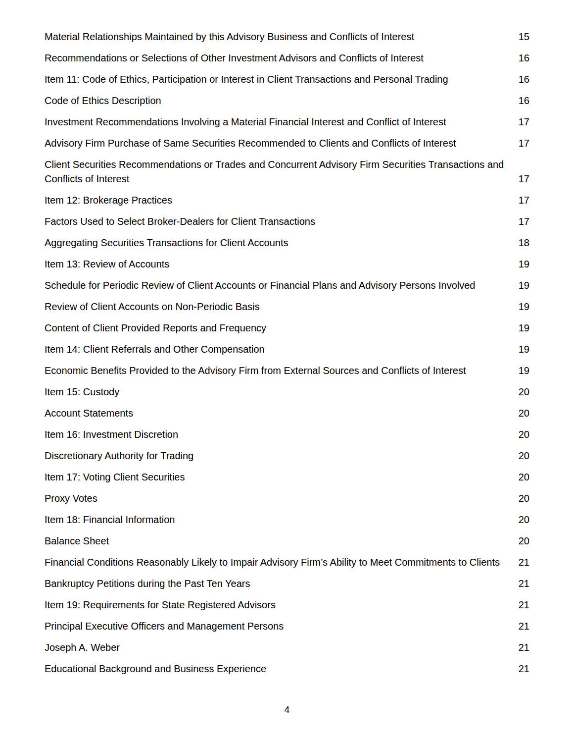| Material Relationships Maintained by this Advisory Business and Conflicts of Interest | 15 |
| Recommendations or Selections of Other Investment Advisors and Conflicts of Interest | 16 |
| Item 11: Code of Ethics, Participation or Interest in Client Transactions and Personal Trading | 16 |
| Code of Ethics Description | 16 |
| Investment Recommendations Involving a Material Financial Interest and Conflict of Interest | 17 |
| Advisory Firm Purchase of Same Securities Recommended to Clients and Conflicts of Interest | 17 |
| Client Securities Recommendations or Trades and Concurrent Advisory Firm Securities Transactions and Conflicts of Interest | 17 |
| Item 12: Brokerage Practices | 17 |
| Factors Used to Select Broker-Dealers for Client Transactions | 17 |
| Aggregating Securities Transactions for Client Accounts | 18 |
| Item 13: Review of Accounts | 19 |
| Schedule for Periodic Review of Client Accounts or Financial Plans and Advisory Persons Involved | 19 |
| Review of Client Accounts on Non-Periodic Basis | 19 |
| Content of Client Provided Reports and Frequency | 19 |
| Item 14: Client Referrals and Other Compensation | 19 |
| Economic Benefits Provided to the Advisory Firm from External Sources and Conflicts of Interest | 19 |
| Item 15: Custody | 20 |
| Account Statements | 20 |
| Item 16: Investment Discretion | 20 |
| Discretionary Authority for Trading | 20 |
| Item 17: Voting Client Securities | 20 |
| Proxy Votes | 20 |
| Item 18: Financial Information | 20 |
| Balance Sheet | 20 |
| Financial Conditions Reasonably Likely to Impair Advisory Firm’s Ability to Meet Commitments to Clients | 21 |
| Bankruptcy Petitions during the Past Ten Years | 21 |
| Item 19: Requirements for State Registered Advisors | 21 |
| Principal Executive Officers and Management Persons | 21 |
| Joseph A. Weber | 21 |
| Educational Background and Business Experience | 21 |
4